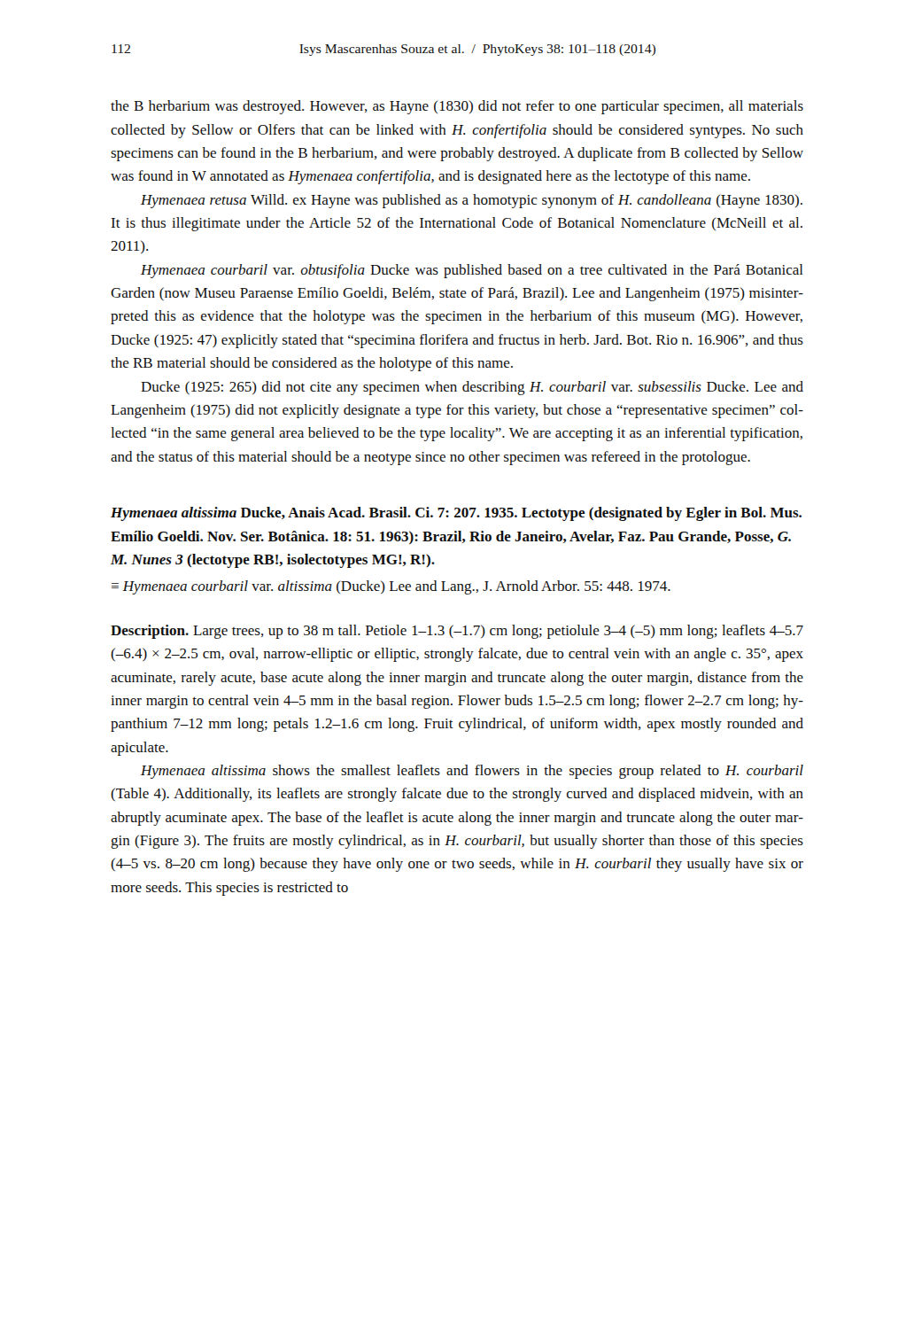112 Isys Mascarenhas Souza et al. / PhytoKeys 38: 101–118 (2014)
the B herbarium was destroyed. However, as Hayne (1830) did not refer to one particular specimen, all materials collected by Sellow or Olfers that can be linked with H. confertifolia should be considered syntypes. No such specimens can be found in the B herbarium, and were probably destroyed. A duplicate from B collected by Sellow was found in W annotated as Hymenaea confertifolia, and is designated here as the lectotype of this name.
Hymenaea retusa Willd. ex Hayne was published as a homotypic synonym of H. candolleana (Hayne 1830). It is thus illegitimate under the Article 52 of the International Code of Botanical Nomenclature (McNeill et al. 2011).
Hymenaea courbaril var. obtusifolia Ducke was published based on a tree cultivated in the Pará Botanical Garden (now Museu Paraense Emílio Goeldi, Belém, state of Pará, Brazil). Lee and Langenheim (1975) misinterpreted this as evidence that the holotype was the specimen in the herbarium of this museum (MG). However, Ducke (1925: 47) explicitly stated that “specimina florifera and fructus in herb. Jard. Bot. Rio n. 16.906”, and thus the RB material should be considered as the holotype of this name.
Ducke (1925: 265) did not cite any specimen when describing H. courbaril var. subsessilis Ducke. Lee and Langenheim (1975) did not explicitly designate a type for this variety, but chose a “representative specimen” collected “in the same general area believed to be the type locality”. We are accepting it as an inferential typification, and the status of this material should be a neotype since no other specimen was refereed in the protologue.
Hymenaea altissima Ducke, Anais Acad. Brasil. Ci. 7: 207. 1935. Lectotype (designated by Egler in Bol. Mus. Emílio Goeldi. Nov. Ser. Botânica. 18: 51. 1963): Brazil, Rio de Janeiro, Avelar, Faz. Pau Grande, Posse, G. M. Nunes 3 (lectotype RB!, isolectotypes MG!, R!).
≡ Hymenaea courbaril var. altissima (Ducke) Lee and Lang., J. Arnold Arbor. 55: 448. 1974.
Description. Large trees, up to 38 m tall. Petiole 1–1.3 (–1.7) cm long; petiolule 3–4 (–5) mm long; leaflets 4–5.7 (–6.4) × 2–2.5 cm, oval, narrow-elliptic or elliptic, strongly falcate, due to central vein with an angle c. 35°, apex acuminate, rarely acute, base acute along the inner margin and truncate along the outer margin, distance from the inner margin to central vein 4–5 mm in the basal region. Flower buds 1.5–2.5 cm long; flower 2–2.7 cm long; hypanthium 7–12 mm long; petals 1.2–1.6 cm long. Fruit cylindrical, of uniform width, apex mostly rounded and apiculate.
Hymenaea altissima shows the smallest leaflets and flowers in the species group related to H. courbaril (Table 4). Additionally, its leaflets are strongly falcate due to the strongly curved and displaced midvein, with an abruptly acuminate apex. The base of the leaflet is acute along the inner margin and truncate along the outer margin (Figure 3). The fruits are mostly cylindrical, as in H. courbaril, but usually shorter than those of this species (4–5 vs. 8–20 cm long) because they have only one or two seeds, while in H. courbaril they usually have six or more seeds. This species is restricted to